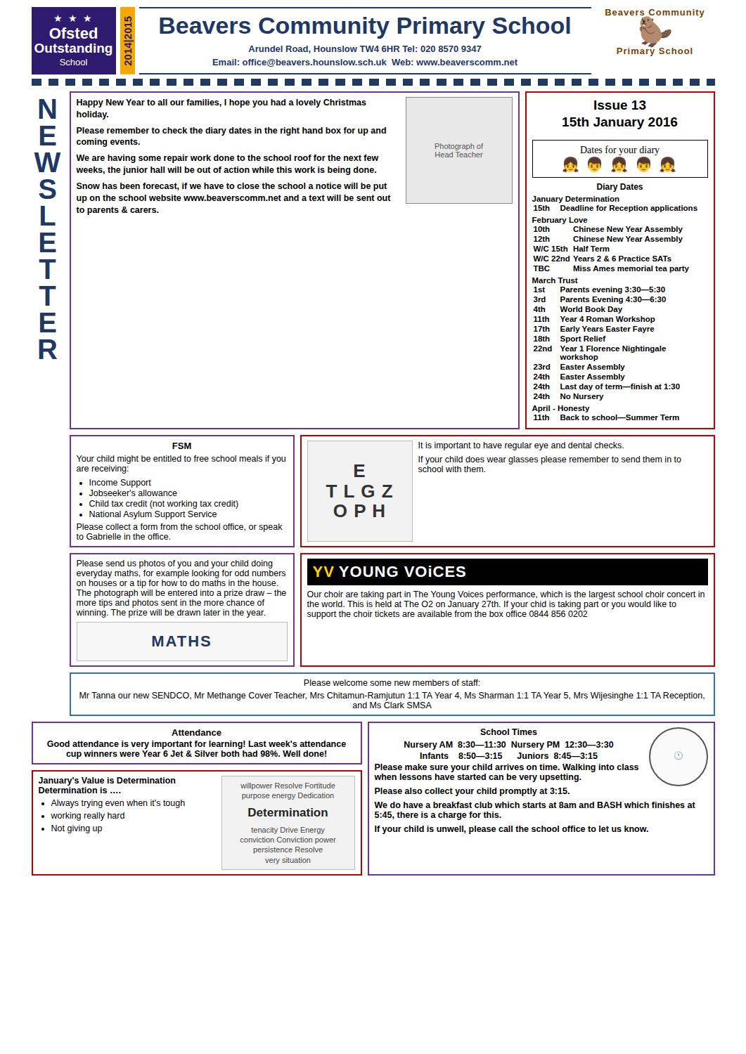★ ★ ★
Ofsted
Outstanding
School
2014|2015
Beavers Community Primary School
Arundel Road, Hounslow TW4 6HR Tel: 020 8570 9347
Email: office@beavers.hounslow.sch.uk Web: www.beaverscomm.net
Beavers Community
🦫
Primary School
NEWSLETTER
Happy New Year to all our families, I hope you had a lovely Christmas holiday.
Please remember to check the diary dates in the right hand box for up and coming events.
We are having some repair work done to the school roof for the next few weeks, the junior hall will be out of action while this work is being done.
Snow has been forecast, if we have to close the school a notice will be put up on the school website www.beaverscomm.net and a text will be sent out to parents & carers.
Photograph of
Head Teacher
Issue 13
15th January 2016
Dates for your diary
👧 👦 👧 👦 👧
Diary Dates
January Determination
| 15th | Deadline for Reception applications |
February Love
| 10th | Chinese New Year Assembly |
| 12th | Chinese New Year Assembly |
| W/C 15th | Half Term |
| W/C 22nd | Years 2 & 6 Practice SATs |
| TBC | Miss Ames memorial tea party |
March Trust
| 1st | Parents evening 3:30—5:30 |
| 3rd | Parents Evening 4:30—6:30 |
| 4th | World Book Day |
| 11th | Year 4 Roman Workshop |
| 17th | Early Years Easter Fayre |
| 18th | Sport Relief |
| 22nd | Year 1 Florence Nightingale workshop |
| 23rd | Easter Assembly |
| 24th | Easter Assembly |
| 24th | Last day of term—finish at 1:30 |
| 24th | No Nursery |
April - Honesty
| 11th | Back to school—Summer Term |
FSM
Your child might be entitled to free school meals if you are receiving:
Income Support
Jobseeker's allowance
Child tax credit (not working tax credit)
National Asylum Support Service
Please collect a form from the school office, or speak to Gabrielle in the office.
E
T L G Z
O P H
It is important to have regular eye and dental checks.
If your child does wear glasses please remember to send them in to school with them.
Please send us photos of you and your child doing everyday maths, for example looking for odd numbers on houses or a tip for how to do maths in the house. The photograph will be entered into a prize draw – the more tips and photos sent in the more chance of winning. The prize will be drawn later in the year.
MATHS
YVYOUNG VOiCES
Our choir are taking part in The Young Voices performance, which is the largest school choir concert in the world. This is held at The O2 on January 27th. If your chid is taking part or you would like to support the choir tickets are available from the box office 0844 856 0202
Please welcome some new members of staff:
Mr Tanna our new SENDCO, Mr Methange Cover Teacher, Mrs Chitamun-Ramjutun 1:1 TA Year 4, Ms Sharman 1:1 TA Year 5, Mrs Wijesinghe 1:1 TA Reception, and Ms Clark SMSA
Attendance
Good attendance is very important for learning! Last week's attendance cup winners were Year 6 Jet & Silver both had 98%. Well done!
January's Value is Determination
Determination is ….
Always trying even when it's tough
working really hard
Not giving up
willpower Resolve Fortitude
purpose energy Dedication
Determination tenacity Drive Energy
conviction Conviction power
persistence Resolve
very situation
🕐
School Times
Nursery AM 8:30—11:30 Nursery PM 12:30—3:30
Infants 8:50—3:15 Juniors 8:45—3:15
Please make sure your child arrives on time. Walking into class when lessons have started can be very upsetting.
Please also collect your child promptly at 3:15.
We do have a breakfast club which starts at 8am and BASH which finishes at 5:45, there is a charge for this.
If your child is unwell, please call the school office to let us know.